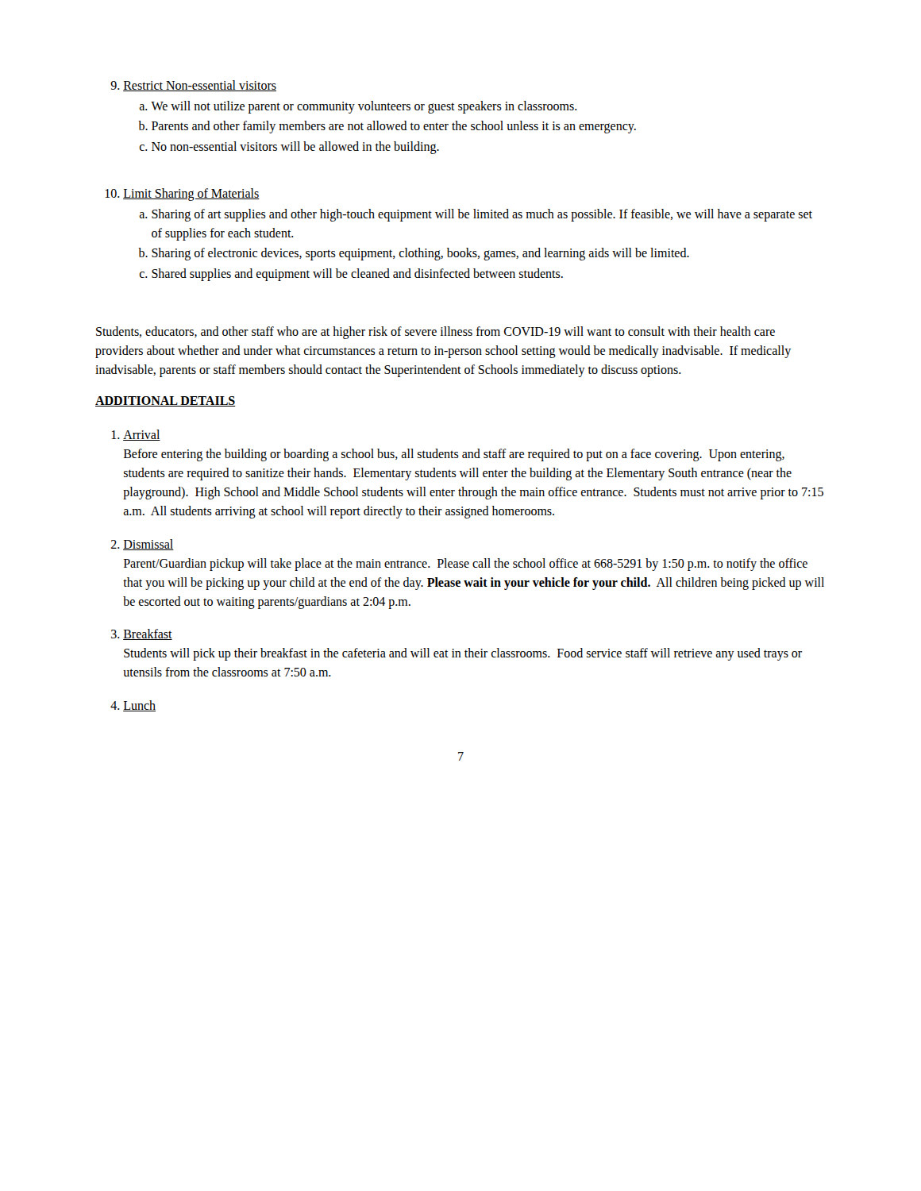Restrict Non-essential visitors
We will not utilize parent or community volunteers or guest speakers in classrooms.
Parents and other family members are not allowed to enter the school unless it is an emergency.
No non-essential visitors will be allowed in the building.
Limit Sharing of Materials
Sharing of art supplies and other high-touch equipment will be limited as much as possible. If feasible, we will have a separate set of supplies for each student.
Sharing of electronic devices, sports equipment, clothing, books, games, and learning aids will be limited.
Shared supplies and equipment will be cleaned and disinfected between students.
Students, educators, and other staff who are at higher risk of severe illness from COVID-19 will want to consult with their health care providers about whether and under what circumstances a return to in-person school setting would be medically inadvisable. If medically inadvisable, parents or staff members should contact the Superintendent of Schools immediately to discuss options.
ADDITIONAL DETAILS
Arrival
Before entering the building or boarding a school bus, all students and staff are required to put on a face covering. Upon entering, students are required to sanitize their hands. Elementary students will enter the building at the Elementary South entrance (near the playground). High School and Middle School students will enter through the main office entrance. Students must not arrive prior to 7:15 a.m. All students arriving at school will report directly to their assigned homerooms.
Dismissal
Parent/Guardian pickup will take place at the main entrance. Please call the school office at 668-5291 by 1:50 p.m. to notify the office that you will be picking up your child at the end of the day. Please wait in your vehicle for your child. All children being picked up will be escorted out to waiting parents/guardians at 2:04 p.m.
Breakfast
Students will pick up their breakfast in the cafeteria and will eat in their classrooms. Food service staff will retrieve any used trays or utensils from the classrooms at 7:50 a.m.
Lunch
7